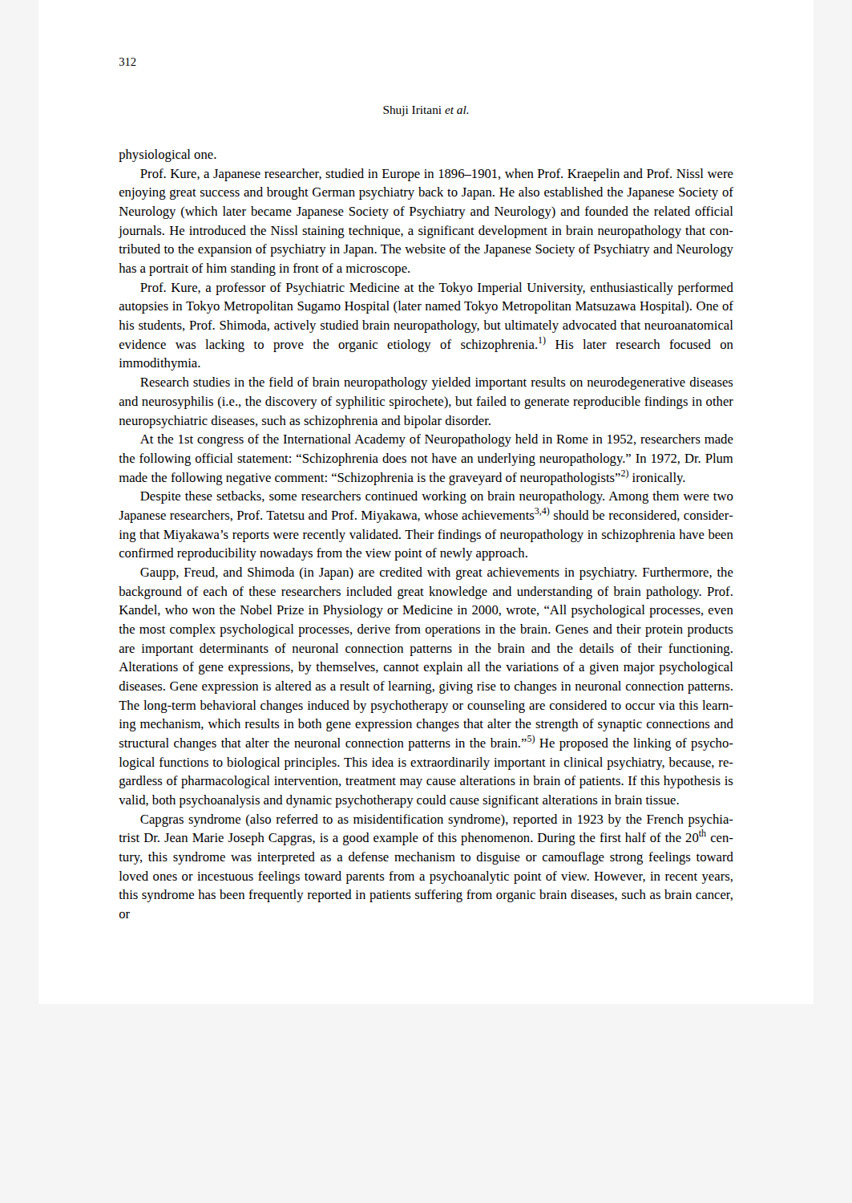312
Shuji Iritani et al.
physiological one.
Prof. Kure, a Japanese researcher, studied in Europe in 1896–1901, when Prof. Kraepelin and Prof. Nissl were enjoying great success and brought German psychiatry back to Japan. He also established the Japanese Society of Neurology (which later became Japanese Society of Psychiatry and Neurology) and founded the related official journals. He introduced the Nissl staining technique, a significant development in brain neuropathology that contributed to the expansion of psychiatry in Japan. The website of the Japanese Society of Psychiatry and Neurology has a portrait of him standing in front of a microscope.
Prof. Kure, a professor of Psychiatric Medicine at the Tokyo Imperial University, enthusiastically performed autopsies in Tokyo Metropolitan Sugamo Hospital (later named Tokyo Metropolitan Matsuzawa Hospital). One of his students, Prof. Shimoda, actively studied brain neuropathology, but ultimately advocated that neuroanatomical evidence was lacking to prove the organic etiology of schizophrenia.1) His later research focused on immodithymia.
Research studies in the field of brain neuropathology yielded important results on neurodegenerative diseases and neurosyphilis (i.e., the discovery of syphilitic spirochete), but failed to generate reproducible findings in other neuropsychiatric diseases, such as schizophrenia and bipolar disorder.
At the 1st congress of the International Academy of Neuropathology held in Rome in 1952, researchers made the following official statement: “Schizophrenia does not have an underlying neuropathology.” In 1972, Dr. Plum made the following negative comment: “Schizophrenia is the graveyard of neuropathologists”2) ironically.
Despite these setbacks, some researchers continued working on brain neuropathology. Among them were two Japanese researchers, Prof. Tatetsu and Prof. Miyakawa, whose achievements3,4) should be reconsidered, considering that Miyakawa’s reports were recently validated. Their findings of neuropathology in schizophrenia have been confirmed reproducibility nowadays from the view point of newly approach.
Gaupp, Freud, and Shimoda (in Japan) are credited with great achievements in psychiatry. Furthermore, the background of each of these researchers included great knowledge and understanding of brain pathology. Prof. Kandel, who won the Nobel Prize in Physiology or Medicine in 2000, wrote, “All psychological processes, even the most complex psychological processes, derive from operations in the brain. Genes and their protein products are important determinants of neuronal connection patterns in the brain and the details of their functioning. Alterations of gene expressions, by themselves, cannot explain all the variations of a given major psychological diseases. Gene expression is altered as a result of learning, giving rise to changes in neuronal connection patterns. The long-term behavioral changes induced by psychotherapy or counseling are considered to occur via this learning mechanism, which results in both gene expression changes that alter the strength of synaptic connections and structural changes that alter the neuronal connection patterns in the brain.”5) He proposed the linking of psychological functions to biological principles. This idea is extraordinarily important in clinical psychiatry, because, regardless of pharmacological intervention, treatment may cause alterations in brain of patients. If this hypothesis is valid, both psychoanalysis and dynamic psychotherapy could cause significant alterations in brain tissue.
Capgras syndrome (also referred to as misidentification syndrome), reported in 1923 by the French psychiatrist Dr. Jean Marie Joseph Capgras, is a good example of this phenomenon. During the first half of the 20th century, this syndrome was interpreted as a defense mechanism to disguise or camouflage strong feelings toward loved ones or incestuous feelings toward parents from a psychoanalytic point of view. However, in recent years, this syndrome has been frequently reported in patients suffering from organic brain diseases, such as brain cancer, or